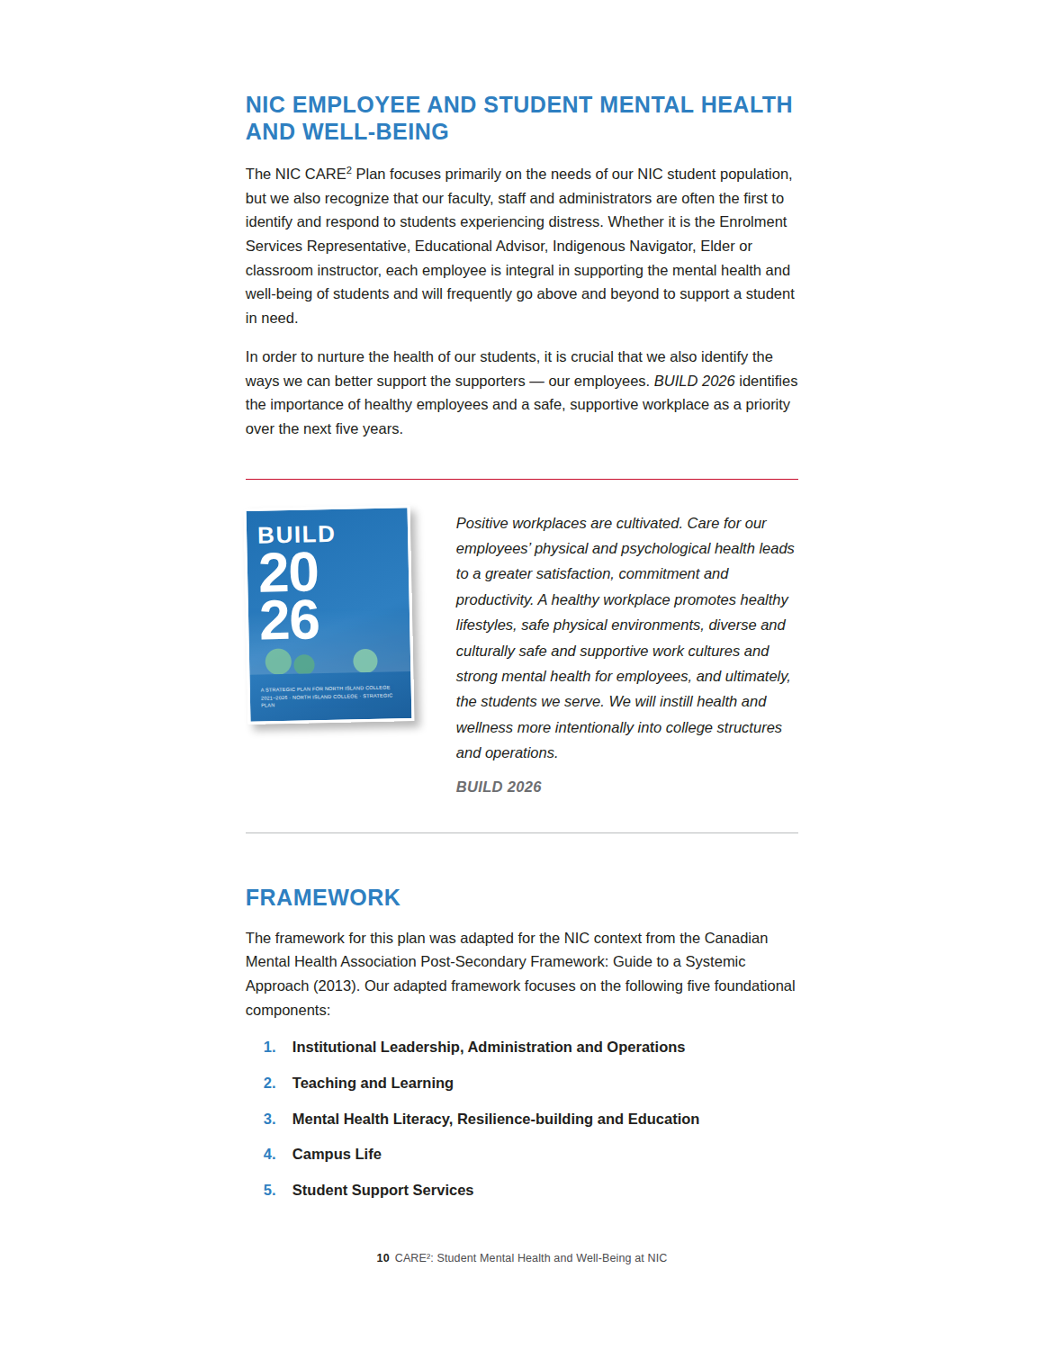NIC Employee and Student Mental Health
and Well-Being
The NIC CARE2 Plan focuses primarily on the needs of our NIC student population, but we also recognize that our faculty, staff and administrators are often the first to identify and respond to students experiencing distress. Whether it is the Enrolment Services Representative, Educational Advisor, Indigenous Navigator, Elder or classroom instructor, each employee is integral in supporting the mental health and well-being of students and will frequently go above and beyond to support a student in need.
In order to nurture the health of our students, it is crucial that we also identify the ways we can better support the supporters — our employees. BUILD 2026 identifies the importance of healthy employees and a safe, supportive workplace as a priority over the next five years.
BUILD
2026
A strategic plan for North Island College 2021–2026 · North Island College · Strategic Plan
Positive workplaces are cultivated. Care for our employees’ physical and psychological health leads to a greater satisfaction, commitment and productivity. A healthy workplace promotes healthy lifestyles, safe physical environments, diverse and culturally safe and supportive work cultures and strong mental health for employees, and ultimately, the students we serve. We will instill health and wellness more intentionally into college structures and operations.
BUILD 2026
Framework
The framework for this plan was adapted for the NIC context from the Canadian Mental Health Association Post-Secondary Framework: Guide to a Systemic Approach (2013). Our adapted framework focuses on the following five foundational components:
Institutional Leadership, Administration and Operations
Teaching and Learning
Mental Health Literacy, Resilience-building and Education
Campus Life
Student Support Services
10 CARE²: Student Mental Health and Well-Being at NIC